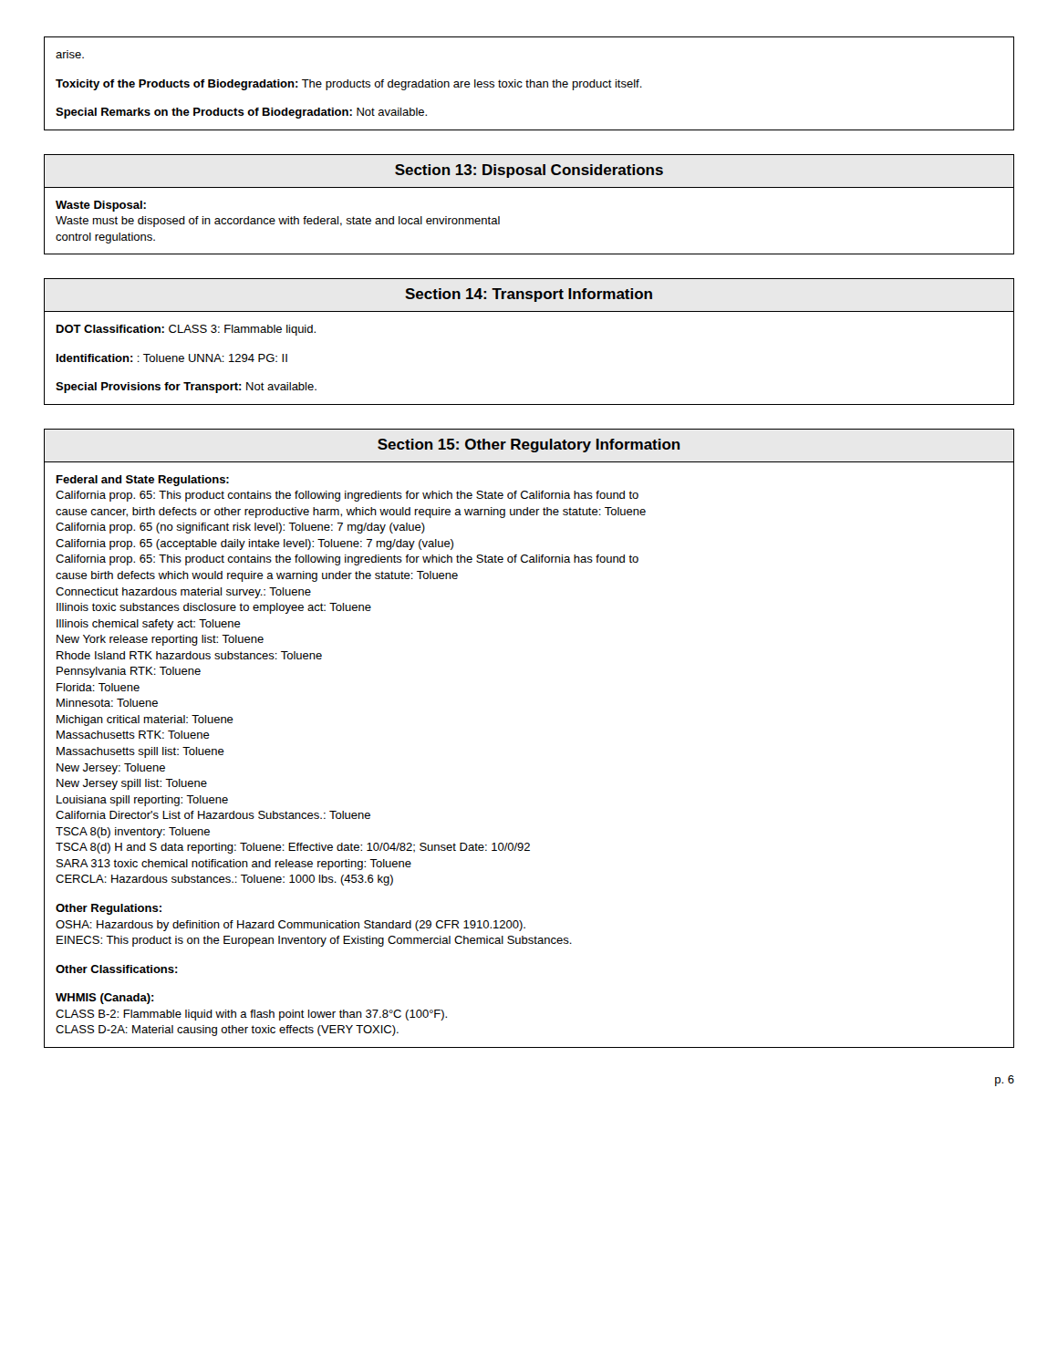arise.
Toxicity of the Products of Biodegradation: The products of degradation are less toxic than the product itself.
Special Remarks on the Products of Biodegradation: Not available.
Section 13: Disposal Considerations
Waste Disposal:
Waste must be disposed of in accordance with federal, state and local environmental
control regulations.
Section 14: Transport Information
DOT Classification: CLASS 3: Flammable liquid.
Identification: : Toluene UNNA: 1294 PG: II
Special Provisions for Transport: Not available.
Section 15: Other Regulatory Information
Federal and State Regulations:
California prop. 65: This product contains the following ingredients for which the State of California has found to
cause cancer, birth defects or other reproductive harm, which would require a warning under the statute: Toluene
California prop. 65 (no significant risk level): Toluene: 7 mg/day (value)
California prop. 65 (acceptable daily intake level): Toluene: 7 mg/day (value)
California prop. 65: This product contains the following ingredients for which the State of California has found to
cause birth defects which would require a warning under the statute: Toluene
Connecticut hazardous material survey.: Toluene
Illinois toxic substances disclosure to employee act: Toluene
Illinois chemical safety act: Toluene
New York release reporting list: Toluene
Rhode Island RTK hazardous substances: Toluene
Pennsylvania RTK: Toluene
Florida: Toluene
Minnesota: Toluene
Michigan critical material: Toluene
Massachusetts RTK: Toluene
Massachusetts spill list: Toluene
New Jersey: Toluene
New Jersey spill list: Toluene
Louisiana spill reporting: Toluene
California Director's List of Hazardous Substances.: Toluene
TSCA 8(b) inventory: Toluene
TSCA 8(d) H and S data reporting: Toluene: Effective date: 10/04/82; Sunset Date: 10/0/92
SARA 313 toxic chemical notification and release reporting: Toluene
CERCLA: Hazardous substances.: Toluene: 1000 lbs. (453.6 kg)
Other Regulations:
OSHA: Hazardous by definition of Hazard Communication Standard (29 CFR 1910.1200).
EINECS: This product is on the European Inventory of Existing Commercial Chemical Substances.
Other Classifications:
WHMIS (Canada):
CLASS B-2: Flammable liquid with a flash point lower than 37.8°C (100°F).
CLASS D-2A: Material causing other toxic effects (VERY TOXIC).
p. 6